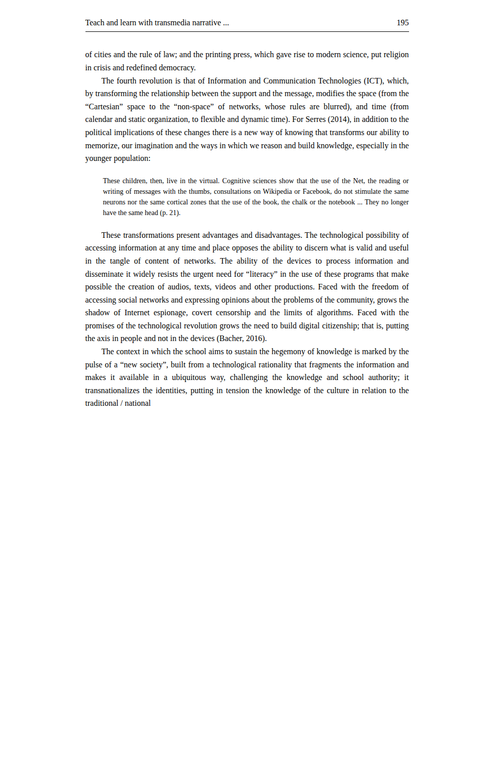Teach and learn with transmedia narrative ... 195
of cities and the rule of law; and the printing press, which gave rise to modern science, put religion in crisis and redefined democracy.
The fourth revolution is that of Information and Communication Technologies (ICT), which, by transforming the relationship between the support and the message, modifies the space (from the “Cartesian” space to the “non-space” of networks, whose rules are blurred), and time (from calendar and static organization, to flexible and dynamic time). For Serres (2014), in addition to the political implications of these changes there is a new way of knowing that transforms our ability to memorize, our imagination and the ways in which we reason and build knowledge, especially in the younger population:
These children, then, live in the virtual. Cognitive sciences show that the use of the Net, the reading or writing of messages with the thumbs, consultations on Wikipedia or Facebook, do not stimulate the same neurons nor the same cortical zones that the use of the book, the chalk or the notebook ... They no longer have the same head (p. 21).
These transformations present advantages and disadvantages. The technological possibility of accessing information at any time and place opposes the ability to discern what is valid and useful in the tangle of content of networks. The ability of the devices to process information and disseminate it widely resists the urgent need for “literacy” in the use of these programs that make possible the creation of audios, texts, videos and other productions. Faced with the freedom of accessing social networks and expressing opinions about the problems of the community, grows the shadow of Internet espionage, covert censorship and the limits of algorithms. Faced with the promises of the technological revolution grows the need to build digital citizenship; that is, putting the axis in people and not in the devices (Bacher, 2016).
The context in which the school aims to sustain the hegemony of knowledge is marked by the pulse of a “new society”, built from a technological rationality that fragments the information and makes it available in a ubiquitous way, challenging the knowledge and school authority; it transnationalizes the identities, putting in tension the knowledge of the culture in relation to the traditional / national